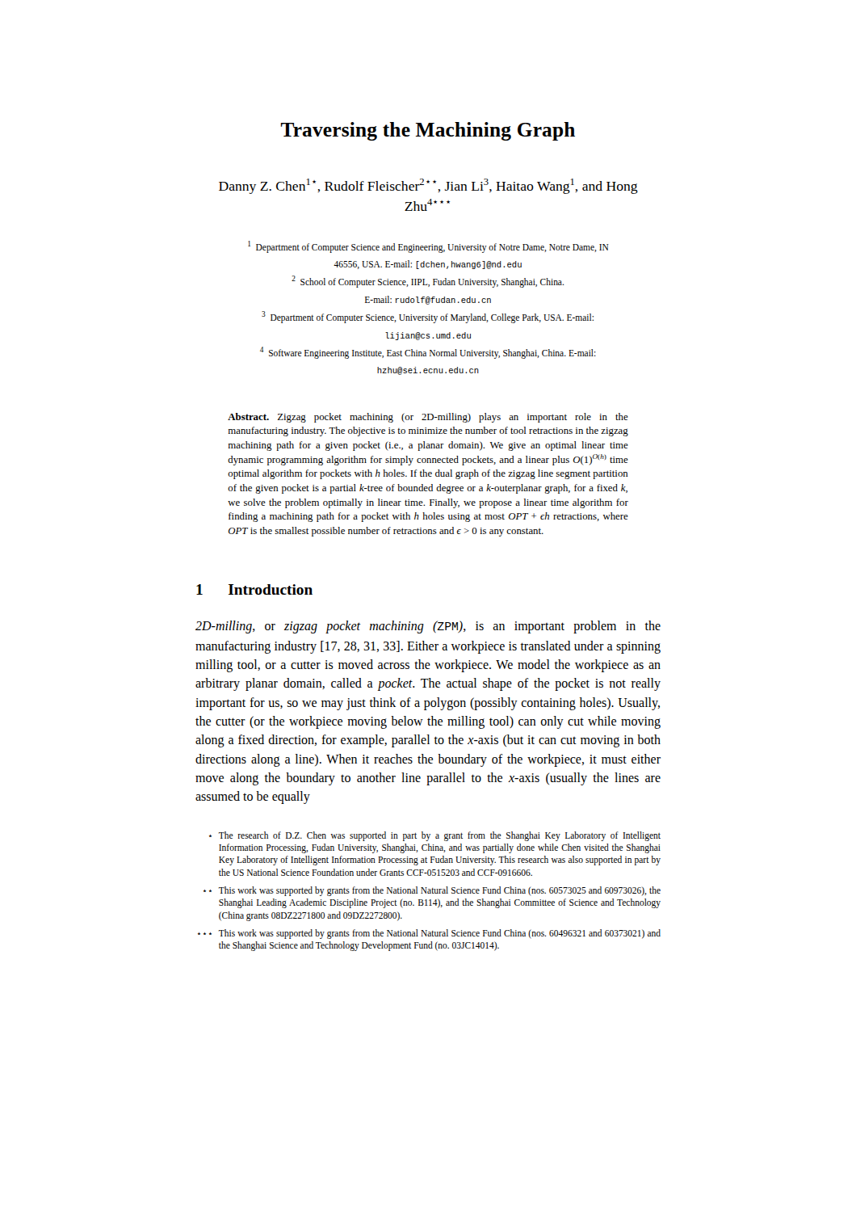Traversing the Machining Graph
Danny Z. Chen1⋆, Rudolf Fleischer2⋆⋆, Jian Li3, Haitao Wang1, and Hong
Zhu4⋆⋆⋆
1 Department of Computer Science and Engineering, University of Notre Dame, Notre Dame, IN
46556, USA. E-mail: [dchen,hwang6]@nd.edu
2 School of Computer Science, IIPL, Fudan University, Shanghai, China.
E-mail: rudolf@fudan.edu.cn
3 Department of Computer Science, University of Maryland, College Park, USA. E-mail:
lijian@cs.umd.edu
4 Software Engineering Institute, East China Normal University, Shanghai, China. E-mail:
hzhu@sei.ecnu.edu.cn
Abstract. Zigzag pocket machining (or 2D-milling) plays an important role in the manufacturing industry. The objective is to minimize the number of tool retractions in the zigzag machining path for a given pocket (i.e., a planar domain). We give an optimal linear time dynamic programming algorithm for simply connected pockets, and a linear plus O(1)O(h) time optimal algorithm for pockets with h holes. If the dual graph of the zigzag line segment partition of the given pocket is a partial k-tree of bounded degree or a k-outerplanar graph, for a fixed k, we solve the problem optimally in linear time. Finally, we propose a linear time algorithm for finding a machining path for a pocket with h holes using at most OPT + ϵh retractions, where OPT is the smallest possible number of retractions and ϵ > 0 is any constant.
1 Introduction
2D-milling, or zigzag pocket machining (ZPM), is an important problem in the manufacturing industry [17, 28, 31, 33]. Either a workpiece is translated under a spinning milling tool, or a cutter is moved across the workpiece. We model the workpiece as an arbitrary planar domain, called a pocket. The actual shape of the pocket is not really important for us, so we may just think of a polygon (possibly containing holes). Usually, the cutter (or the workpiece moving below the milling tool) can only cut while moving along a fixed direction, for example, parallel to the x-axis (but it can cut moving in both directions along a line). When it reaches the boundary of the workpiece, it must either move along the boundary to another line parallel to the x-axis (usually the lines are assumed to be equally
⋆
The research of D.Z. Chen was supported in part by a grant from the Shanghai Key Laboratory of Intelligent Information Processing, Fudan University, Shanghai, China, and was partially done while Chen visited the Shanghai Key Laboratory of Intelligent Information Processing at Fudan University. This research was also supported in part by the US National Science Foundation under Grants CCF-0515203 and CCF-0916606.
⋆⋆
This work was supported by grants from the National Natural Science Fund China (nos. 60573025 and 60973026), the Shanghai Leading Academic Discipline Project (no. B114), and the Shanghai Committee of Science and Technology (China grants 08DZ2271800 and 09DZ2272800).
⋆⋆⋆
This work was supported by grants from the National Natural Science Fund China (nos. 60496321 and 60373021) and the Shanghai Science and Technology Development Fund (no. 03JC14014).